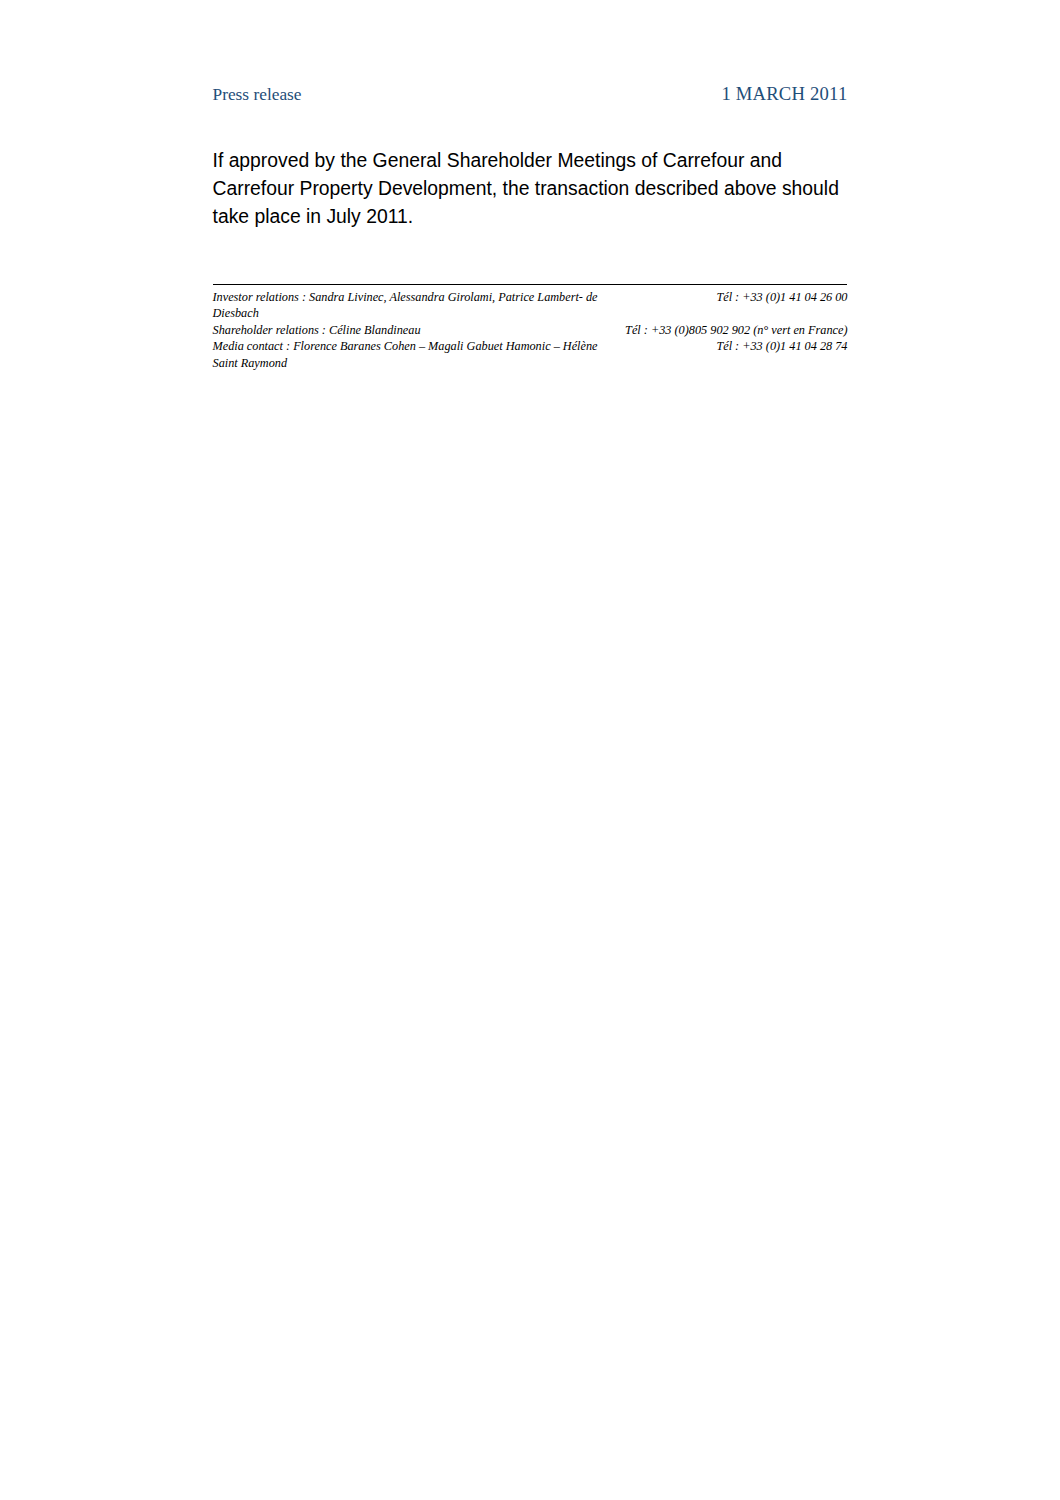Press release
1 MARCH 2011
If approved by the General Shareholder Meetings of Carrefour and Carrefour Property Development, the transaction described above should take place in July 2011.
| Investor relations : Sandra Livinec, Alessandra Girolami, Patrice Lambert- de Diesbach | Tél : +33 (0)1 41 04 26 00 |
| Shareholder relations : Céline Blandineau | Tél : +33 (0)805 902 902 (n° vert en France) |
| Media contact : Florence Baranes Cohen – Magali Gabuet Hamonic – Hélène Saint Raymond | Tél : +33 (0)1 41 04 28 74 |